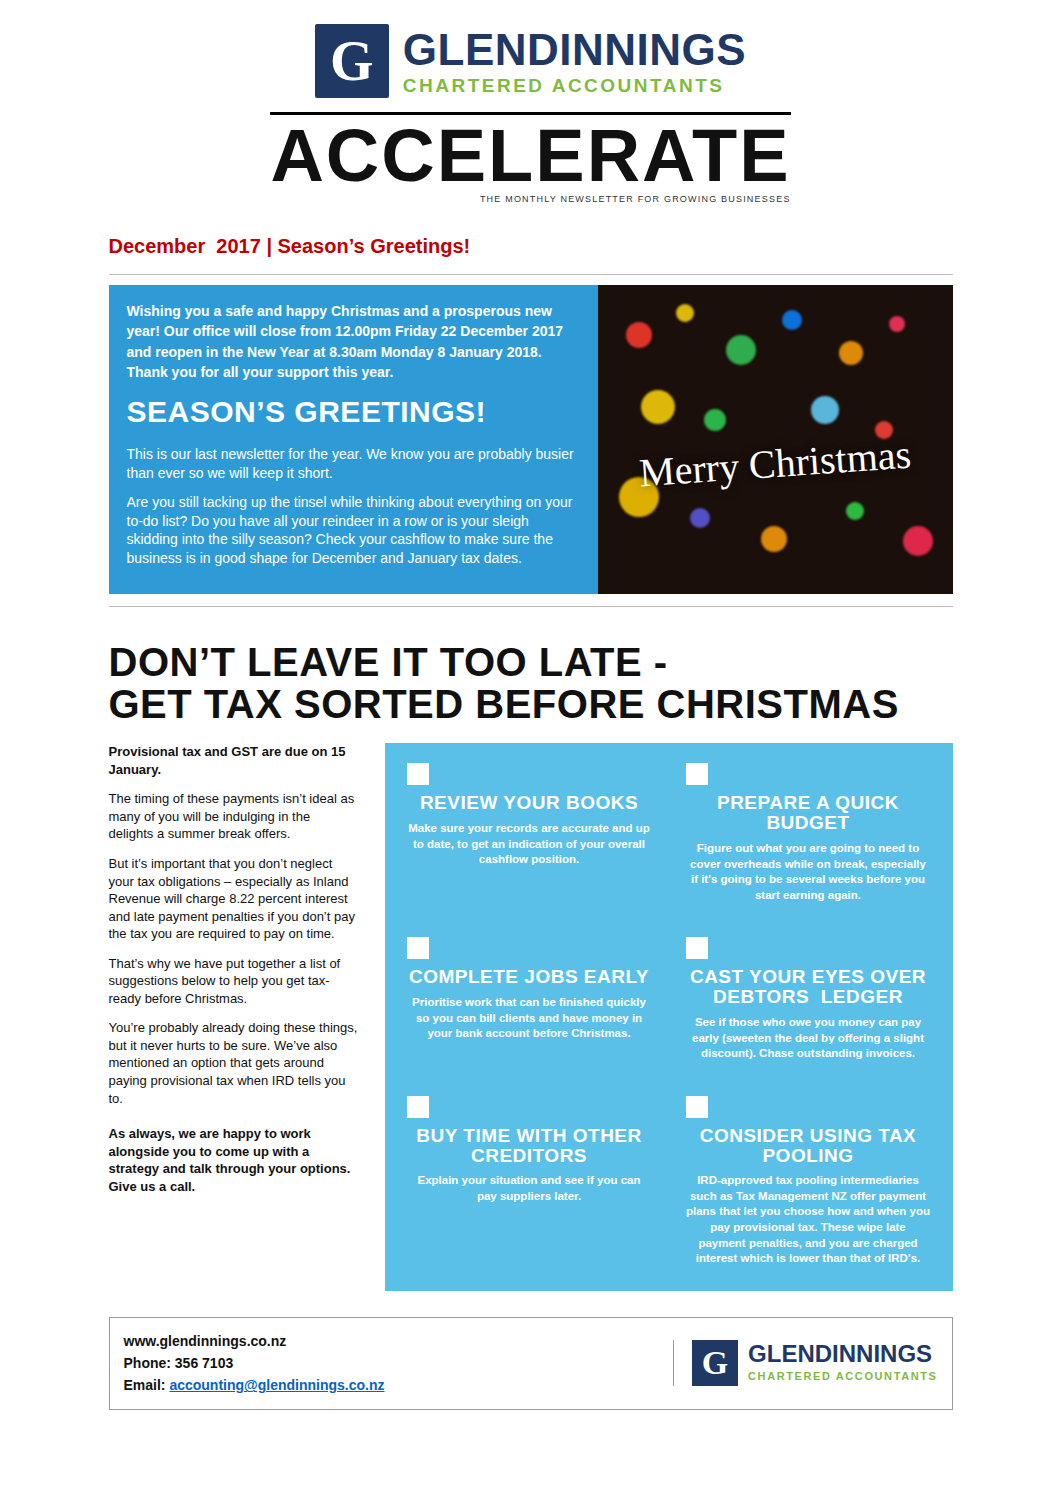G
GLENDINNINGS
CHARTERED ACCOUNTANTS
ACCELERATE
THE MONTHLY NEWSLETTER FOR GROWING BUSINESSES
December 2017 | Season’s Greetings!
Wishing you a safe and happy Christmas and a prosperous new year! Our office will close from 12.00pm Friday 22 December 2017 and reopen in the New Year at 8.30am Monday 8 January 2018. Thank you for all your support this year.
SEASON’S GREETINGS!
This is our last newsletter for the year. We know you are probably busier than ever so we will keep it short.
Are you still tacking up the tinsel while thinking about everything on your to-do list? Do you have all your reindeer in a row or is your sleigh skidding into the silly season? Check your cashflow to make sure the business is in good shape for December and January tax dates.
Merry Christmas
DON’T LEAVE IT TOO LATE -
GET TAX SORTED BEFORE CHRISTMAS
Provisional tax and GST are due on 15 January.
The timing of these payments isn’t ideal as many of you will be indulging in the delights a summer break offers.
But it’s important that you don’t neglect your tax obligations – especially as Inland Revenue will charge 8.22 percent interest and late payment penalties if you don’t pay the tax you are required to pay on time.
That’s why we have put together a list of suggestions below to help you get tax-ready before Christmas.
You’re probably already doing these things, but it never hurts to be sure. We’ve also mentioned an option that gets around paying provisional tax when IRD tells you to.
As always, we are happy to work alongside you to come up with a strategy and talk through your options. Give us a call.
REVIEW YOUR BOOKS
Make sure your records are accurate and up to date, to get an indication of your overall cashflow position.
PREPARE A QUICK BUDGET
Figure out what you are going to need to cover overheads while on break, especially if it's going to be several weeks before you start earning again.
COMPLETE JOBS EARLY
Prioritise work that can be finished quickly so you can bill clients and have money in your bank account before Christmas.
CAST YOUR EYES OVER
DEBTORS LEDGER
See if those who owe you money can pay early (sweeten the deal by offering a slight discount). Chase outstanding invoices.
BUY TIME WITH OTHER CREDITORS
Explain your situation and see if you can pay suppliers later.
CONSIDER USING TAX POOLING
IRD-approved tax pooling intermediaries such as Tax Management NZ offer payment plans that let you choose how and when you pay provisional tax. These wipe late payment penalties, and you are charged interest which is lower than that of IRD's.
www.glendinnings.co.nz
Phone: 356 7103
Email: accounting@glendinnings.co.nz
G
GLENDINNINGS
CHARTERED ACCOUNTANTS